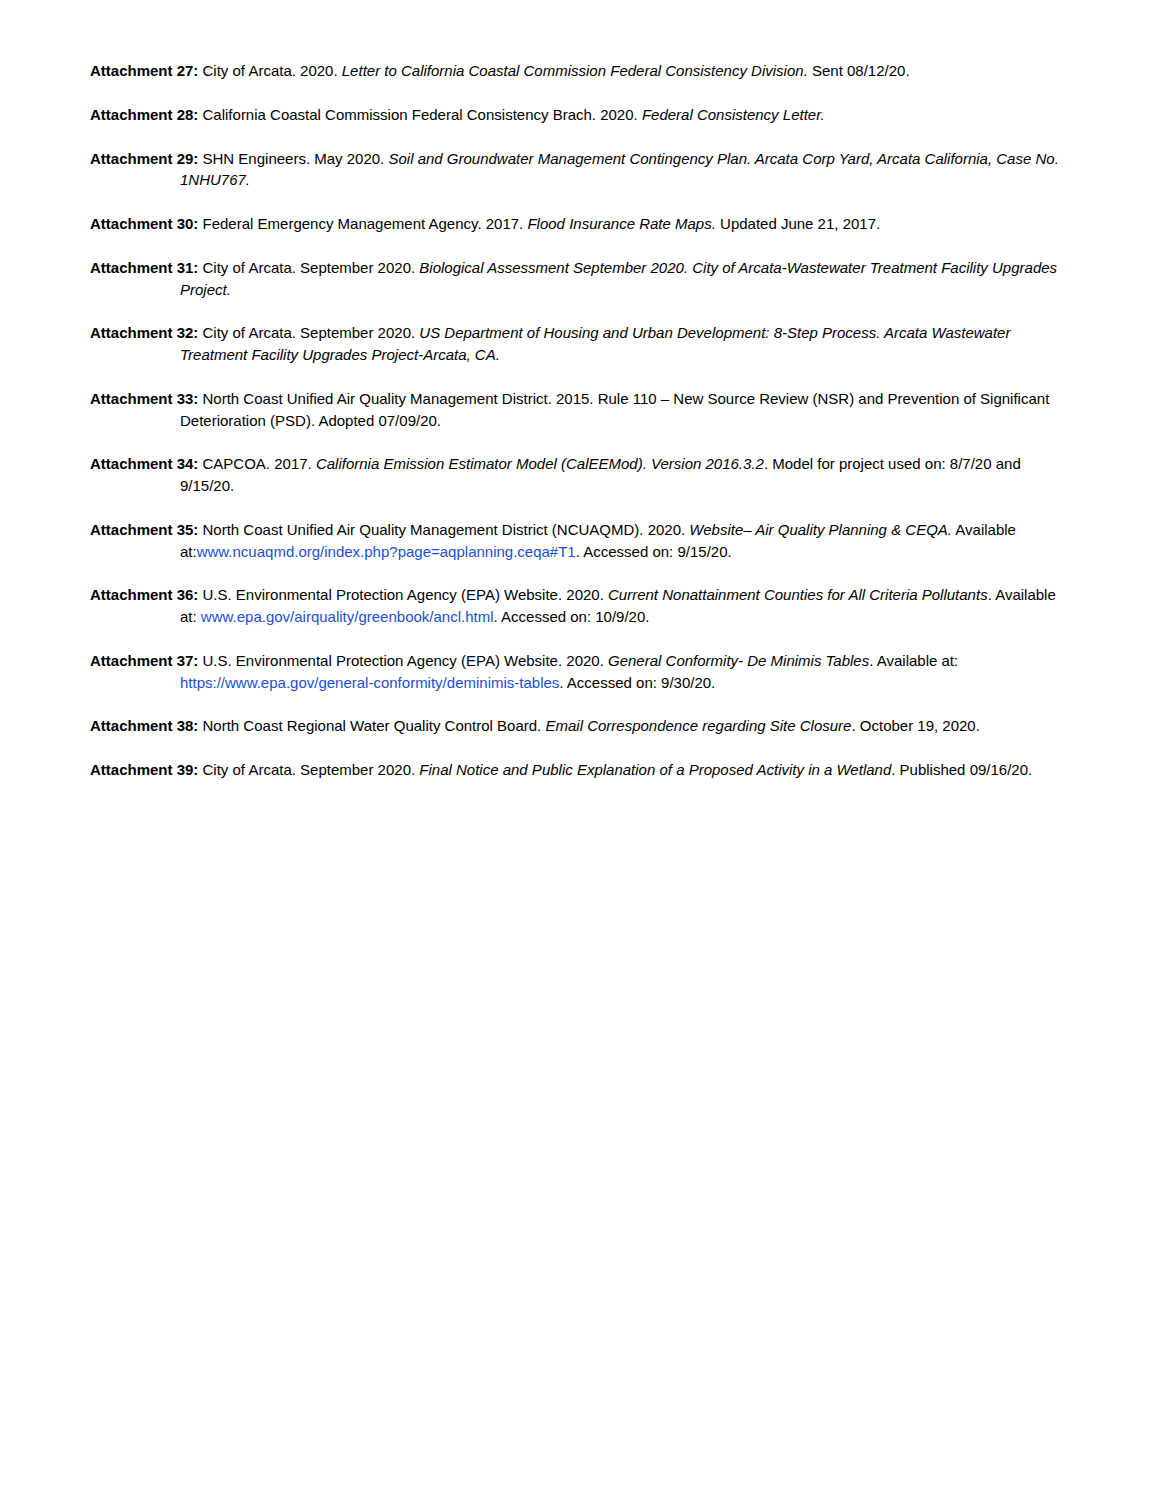Attachment 27: City of Arcata. 2020. Letter to California Coastal Commission Federal Consistency Division. Sent 08/12/20.
Attachment 28: California Coastal Commission Federal Consistency Brach. 2020. Federal Consistency Letter.
Attachment 29: SHN Engineers. May 2020. Soil and Groundwater Management Contingency Plan. Arcata Corp Yard, Arcata California, Case No. 1NHU767.
Attachment 30: Federal Emergency Management Agency. 2017. Flood Insurance Rate Maps. Updated June 21, 2017.
Attachment 31: City of Arcata. September 2020. Biological Assessment September 2020. City of Arcata-Wastewater Treatment Facility Upgrades Project.
Attachment 32: City of Arcata. September 2020. US Department of Housing and Urban Development: 8-Step Process. Arcata Wastewater Treatment Facility Upgrades Project-Arcata, CA.
Attachment 33: North Coast Unified Air Quality Management District. 2015. Rule 110 – New Source Review (NSR) and Prevention of Significant Deterioration (PSD). Adopted 07/09/20.
Attachment 34: CAPCOA. 2017. California Emission Estimator Model (CalEEMod). Version 2016.3.2. Model for project used on: 8/7/20 and 9/15/20.
Attachment 35: North Coast Unified Air Quality Management District (NCUAQMD). 2020. Website– Air Quality Planning & CEQA. Available at:www.ncuaqmd.org/index.php?page=aqplanning.ceqa#T1. Accessed on: 9/15/20.
Attachment 36: U.S. Environmental Protection Agency (EPA) Website. 2020. Current Nonattainment Counties for All Criteria Pollutants. Available at: www.epa.gov/airquality/greenbook/ancl.html. Accessed on: 10/9/20.
Attachment 37: U.S. Environmental Protection Agency (EPA) Website. 2020. General Conformity- De Minimis Tables. Available at: https://www.epa.gov/general-conformity/deminimis-tables. Accessed on: 9/30/20.
Attachment 38: North Coast Regional Water Quality Control Board. Email Correspondence regarding Site Closure. October 19, 2020.
Attachment 39: City of Arcata. September 2020. Final Notice and Public Explanation of a Proposed Activity in a Wetland. Published 09/16/20.